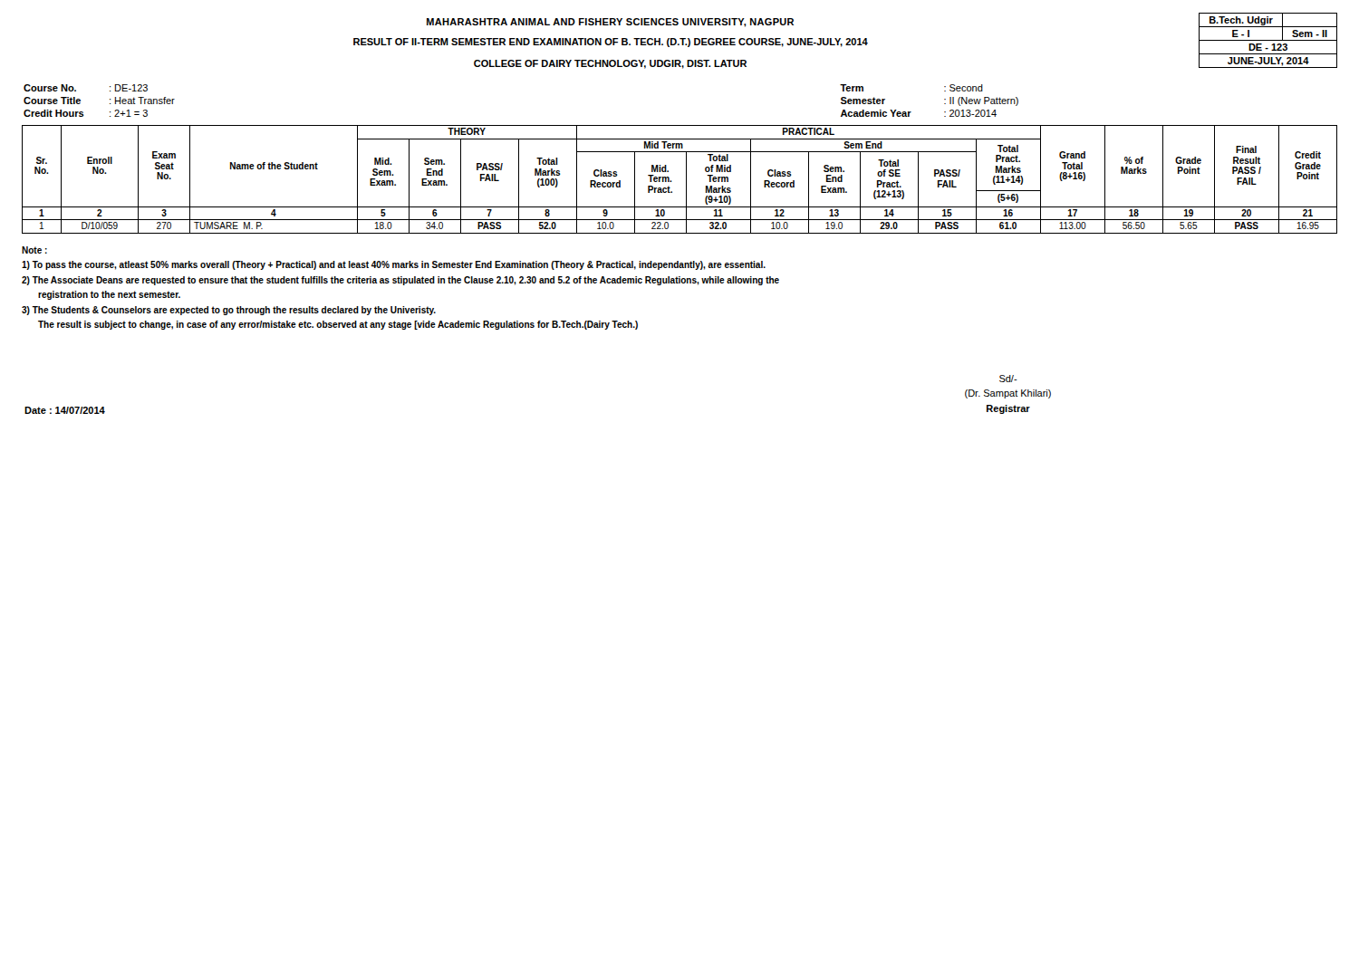| B.Tech. Udgir | |
| E - I | Sem - II |
| DE - 123 |
| JUNE-JULY, 2014 |
MAHARASHTRA ANIMAL AND FISHERY SCIENCES UNIVERSITY, NAGPUR
RESULT OF II-TERM SEMESTER END EXAMINATION OF B. TECH. (D.T.) DEGREE COURSE, JUNE-JULY, 2014
COLLEGE OF DAIRY TECHNOLOGY, UDGIR, DIST. LATUR
| Course No. | : DE-123 | | Term | : Second |
| Course Title | : Heat Transfer | | Semester | : II (New Pattern) |
| Credit Hours | : 2+1 = 3 | | Academic Year | : 2013-2014 |
| Sr. No. | Enroll No. | Exam Seat No. | Name of the Student | THEORY | PRACTICAL | Grand Total (8+16) | % of Marks | Grade Point | Final Result PASS / FAIL | Credit Grade Point |
| --- | --- | --- | --- | --- | --- | --- | --- | --- | --- | --- |
| Mid. Sem. Exam. | Sem. End Exam. | PASS/ FAIL | Total Marks (100) | Mid Term | Sem End | Total Pract. Marks (11+14) |
| Class Record | Mid. Term. Pract. | Total of Mid Term Marks (9+10) | Class Record | Sem. End Exam. | Total of SE Pract. (12+13) | PASS/ FAIL |
| (5+6) |
| 1 | 2 | 3 | 4 | 5 | 6 | 7 | 8 | 9 | 10 | 11 | 12 | 13 | 14 | 15 | 16 | 17 | 18 | 19 | 20 | 21 |
| 1 | D/10/059 | 270 | TUMSARE M. P. | 18.0 | 34.0 | PASS | 52.0 | 10.0 | 22.0 | 32.0 | 10.0 | 19.0 | 29.0 | PASS | 61.0 | 113.00 | 56.50 | 5.65 | PASS | 16.95 |
Note :
1) To pass the course, atleast 50% marks overall (Theory + Practical) and at least 40% marks in Semester End Examination (Theory & Practical, independantly), are essential.
2) The Associate Deans are requested to ensure that the student fulfills the criteria as stipulated in the Clause 2.10, 2.30 and 5.2 of the Academic Regulations, while allowing the
registration to the next semester.
3) The Students & Counselors are expected to go through the results declared by the Univeristy.
The result is subject to change, in case of any error/mistake etc. observed at any stage [vide Academic Regulations for B.Tech.(Dairy Tech.)
| Date : 14/07/2014 | Sd/- (Dr. Sampat Khilari) Registrar |